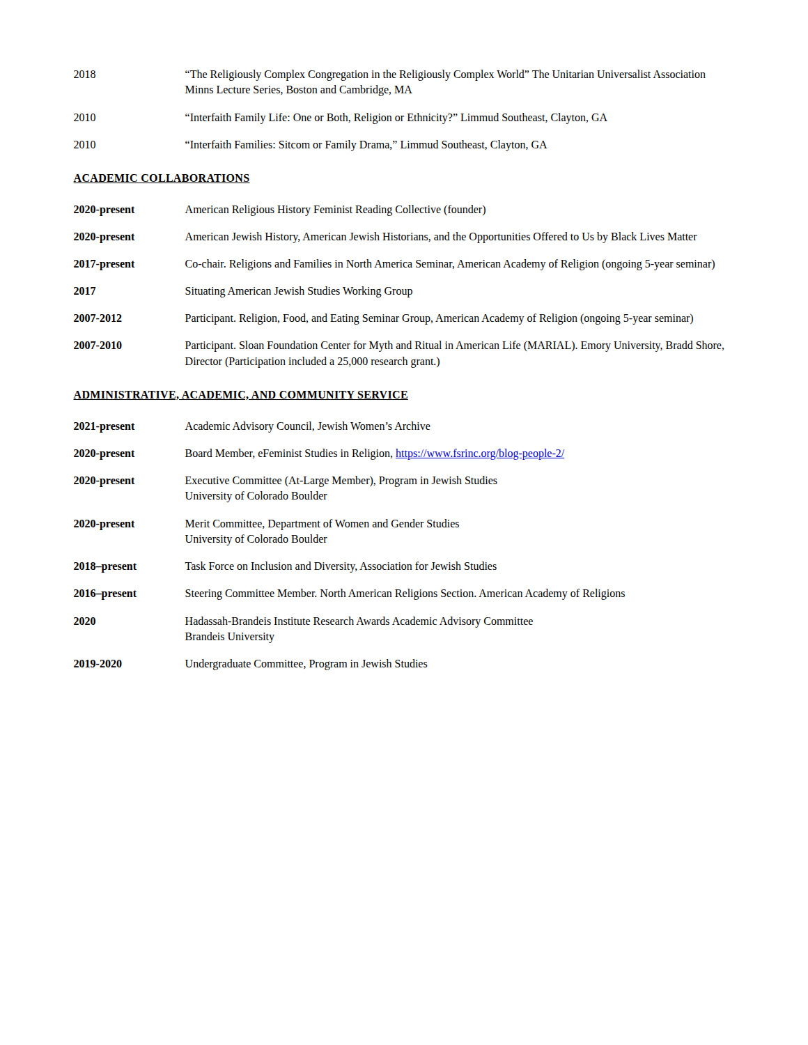2018
“The Religiously Complex Congregation in the Religiously Complex World” The Unitarian Universalist Association Minns Lecture Series, Boston and Cambridge, MA
2010
“Interfaith Family Life: One or Both, Religion or Ethnicity?” Limmud Southeast, Clayton, GA
2010
“Interfaith Families: Sitcom or Family Drama,” Limmud Southeast, Clayton, GA
ACADEMIC COLLABORATIONS
2020-present
American Religious History Feminist Reading Collective (founder)
2020-present
American Jewish History, American Jewish Historians, and the Opportunities Offered to Us by Black Lives Matter
2017-present
Co-chair. Religions and Families in North America Seminar, American Academy of Religion (ongoing 5-year seminar)
2017
Situating American Jewish Studies Working Group
2007-2012
Participant. Religion, Food, and Eating Seminar Group, American Academy of Religion (ongoing 5-year seminar)
2007-2010
Participant. Sloan Foundation Center for Myth and Ritual in American Life (MARIAL). Emory University, Bradd Shore, Director (Participation included a 25,000 research grant.)
ADMINISTRATIVE, ACADEMIC, AND COMMUNITY SERVICE
2021-present
Academic Advisory Council, Jewish Women’s Archive
2020-present
Board Member, eFeminist Studies in Religion, https://www.fsrinc.org/blog-people-2/
2020-present
Executive Committee (At-Large Member), Program in Jewish Studies
University of Colorado Boulder
2020-present
Merit Committee, Department of Women and Gender Studies
University of Colorado Boulder
2018–present
Task Force on Inclusion and Diversity, Association for Jewish Studies
2016–present
Steering Committee Member. North American Religions Section. American Academy of Religions
2020
Hadassah-Brandeis Institute Research Awards Academic Advisory Committee
Brandeis University
2019-2020
Undergraduate Committee, Program in Jewish Studies